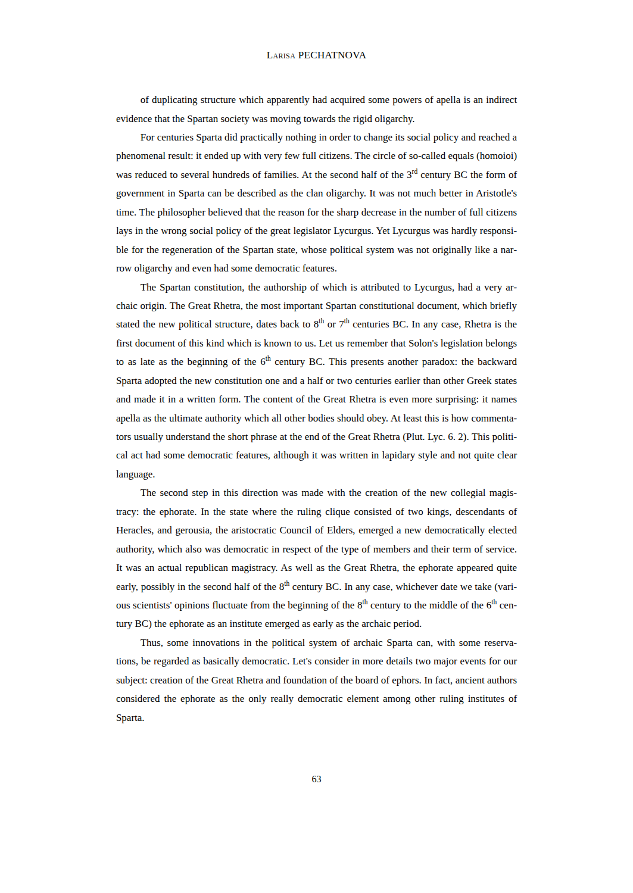Larisa PECHATNOVA
of duplicating structure which apparently had acquired some powers of apella is an indirect evidence that the Spartan society was moving towards the rigid oligarchy.
For centuries Sparta did practically nothing in order to change its social policy and reached a phenomenal result: it ended up with very few full citizens. The circle of so-called equals (homoioi) was reduced to several hundreds of families. At the second half of the 3rd century BC the form of government in Sparta can be described as the clan oligarchy. It was not much better in Aristotle's time. The philosopher believed that the reason for the sharp decrease in the number of full citizens lays in the wrong social policy of the great legislator Lycurgus. Yet Lycurgus was hardly responsible for the regeneration of the Spartan state, whose political system was not originally like a narrow oligarchy and even had some democratic features.
The Spartan constitution, the authorship of which is attributed to Lycurgus, had a very archaic origin. The Great Rhetra, the most important Spartan constitutional document, which briefly stated the new political structure, dates back to 8th or 7th centuries BC. In any case, Rhetra is the first document of this kind which is known to us. Let us remember that Solon's legislation belongs to as late as the beginning of the 6th century BC. This presents another paradox: the backward Sparta adopted the new constitution one and a half or two centuries earlier than other Greek states and made it in a written form. The content of the Great Rhetra is even more surprising: it names apella as the ultimate authority which all other bodies should obey. At least this is how commentators usually understand the short phrase at the end of the Great Rhetra (Plut. Lyc. 6. 2). This political act had some democratic features, although it was written in lapidary style and not quite clear language.
The second step in this direction was made with the creation of the new collegial magistracy: the ephorate. In the state where the ruling clique consisted of two kings, descendants of Heracles, and gerousia, the aristocratic Council of Elders, emerged a new democratically elected authority, which also was democratic in respect of the type of members and their term of service. It was an actual republican magistracy. As well as the Great Rhetra, the ephorate appeared quite early, possibly in the second half of the 8th century BC. In any case, whichever date we take (various scientists' opinions fluctuate from the beginning of the 8th century to the middle of the 6th century BC) the ephorate as an institute emerged as early as the archaic period.
Thus, some innovations in the political system of archaic Sparta can, with some reservations, be regarded as basically democratic. Let's consider in more details two major events for our subject: creation of the Great Rhetra and foundation of the board of ephors. In fact, ancient authors considered the ephorate as the only really democratic element among other ruling institutes of Sparta.
63